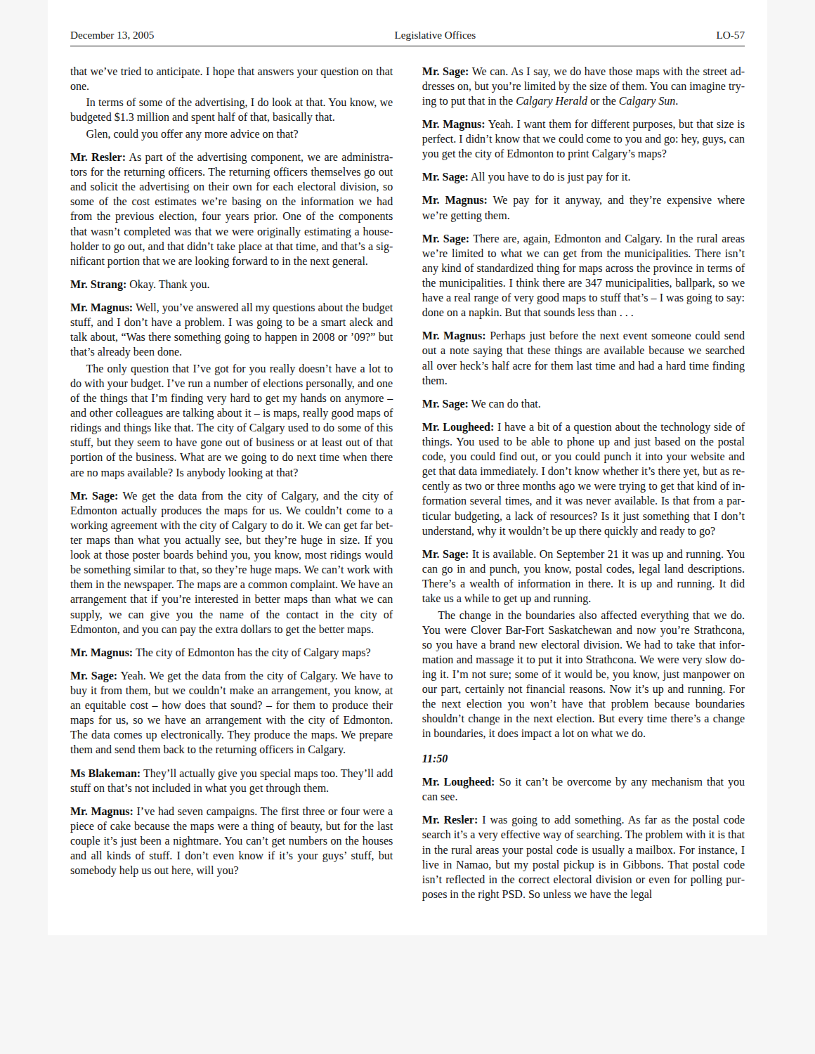December 13, 2005 Legislative Offices LO-57
that we’ve tried to anticipate. I hope that answers your question on that one.
In terms of some of the advertising, I do look at that. You know, we budgeted $1.3 million and spent half of that, basically that.
Glen, could you offer any more advice on that?
Mr. Resler: As part of the advertising component, we are administrators for the returning officers. The returning officers themselves go out and solicit the advertising on their own for each electoral division, so some of the cost estimates we’re basing on the information we had from the previous election, four years prior. One of the components that wasn’t completed was that we were originally estimating a householder to go out, and that didn’t take place at that time, and that’s a significant portion that we are looking forward to in the next general.
Mr. Strang: Okay. Thank you.
Mr. Magnus: Well, you’ve answered all my questions about the budget stuff, and I don’t have a problem. I was going to be a smart aleck and talk about, “Was there something going to happen in 2008 or ’09?” but that’s already been done.
The only question that I’ve got for you really doesn’t have a lot to do with your budget. I’ve run a number of elections personally, and one of the things that I’m finding very hard to get my hands on anymore – and other colleagues are talking about it – is maps, really good maps of ridings and things like that. The city of Calgary used to do some of this stuff, but they seem to have gone out of business or at least out of that portion of the business. What are we going to do next time when there are no maps available? Is anybody looking at that?
Mr. Sage: We get the data from the city of Calgary, and the city of Edmonton actually produces the maps for us. We couldn’t come to a working agreement with the city of Calgary to do it. We can get far better maps than what you actually see, but they’re huge in size. If you look at those poster boards behind you, you know, most ridings would be something similar to that, so they’re huge maps. We can’t work with them in the newspaper. The maps are a common complaint. We have an arrangement that if you’re interested in better maps than what we can supply, we can give you the name of the contact in the city of Edmonton, and you can pay the extra dollars to get the better maps.
Mr. Magnus: The city of Edmonton has the city of Calgary maps?
Mr. Sage: Yeah. We get the data from the city of Calgary. We have to buy it from them, but we couldn’t make an arrangement, you know, at an equitable cost – how does that sound? – for them to produce their maps for us, so we have an arrangement with the city of Edmonton. The data comes up electronically. They produce the maps. We prepare them and send them back to the returning officers in Calgary.
Ms Blakeman: They’ll actually give you special maps too. They’ll add stuff on that’s not included in what you get through them.
Mr. Magnus: I’ve had seven campaigns. The first three or four were a piece of cake because the maps were a thing of beauty, but for the last couple it’s just been a nightmare. You can’t get numbers on the houses and all kinds of stuff. I don’t even know if it’s your guys’ stuff, but somebody help us out here, will you?
Mr. Sage: We can. As I say, we do have those maps with the street addresses on, but you’re limited by the size of them. You can imagine trying to put that in the Calgary Herald or the Calgary Sun.
Mr. Magnus: Yeah. I want them for different purposes, but that size is perfect. I didn’t know that we could come to you and go: hey, guys, can you get the city of Edmonton to print Calgary’s maps?
Mr. Sage: All you have to do is just pay for it.
Mr. Magnus: We pay for it anyway, and they’re expensive where we’re getting them.
Mr. Sage: There are, again, Edmonton and Calgary. In the rural areas we’re limited to what we can get from the municipalities. There isn’t any kind of standardized thing for maps across the province in terms of the municipalities. I think there are 347 municipalities, ballpark, so we have a real range of very good maps to stuff that’s – I was going to say: done on a napkin. But that sounds less than . . .
Mr. Magnus: Perhaps just before the next event someone could send out a note saying that these things are available because we searched all over heck’s half acre for them last time and had a hard time finding them.
Mr. Sage: We can do that.
Mr. Lougheed: I have a bit of a question about the technology side of things. You used to be able to phone up and just based on the postal code, you could find out, or you could punch it into your website and get that data immediately. I don’t know whether it’s there yet, but as recently as two or three months ago we were trying to get that kind of information several times, and it was never available. Is that from a particular budgeting, a lack of resources? Is it just something that I don’t understand, why it wouldn’t be up there quickly and ready to go?
Mr. Sage: It is available. On September 21 it was up and running. You can go in and punch, you know, postal codes, legal land descriptions. There’s a wealth of information in there. It is up and running. It did take us a while to get up and running.
The change in the boundaries also affected everything that we do. You were Clover Bar-Fort Saskatchewan and now you’re Strathcona, so you have a brand new electoral division. We had to take that information and massage it to put it into Strathcona. We were very slow doing it. I’m not sure; some of it would be, you know, just manpower on our part, certainly not financial reasons. Now it’s up and running. For the next election you won’t have that problem because boundaries shouldn’t change in the next election. But every time there’s a change in boundaries, it does impact a lot on what we do.
11:50
Mr. Lougheed: So it can’t be overcome by any mechanism that you can see.
Mr. Resler: I was going to add something. As far as the postal code search it’s a very effective way of searching. The problem with it is that in the rural areas your postal code is usually a mailbox. For instance, I live in Namao, but my postal pickup is in Gibbons. That postal code isn’t reflected in the correct electoral division or even for polling purposes in the right PSD. So unless we have the legal